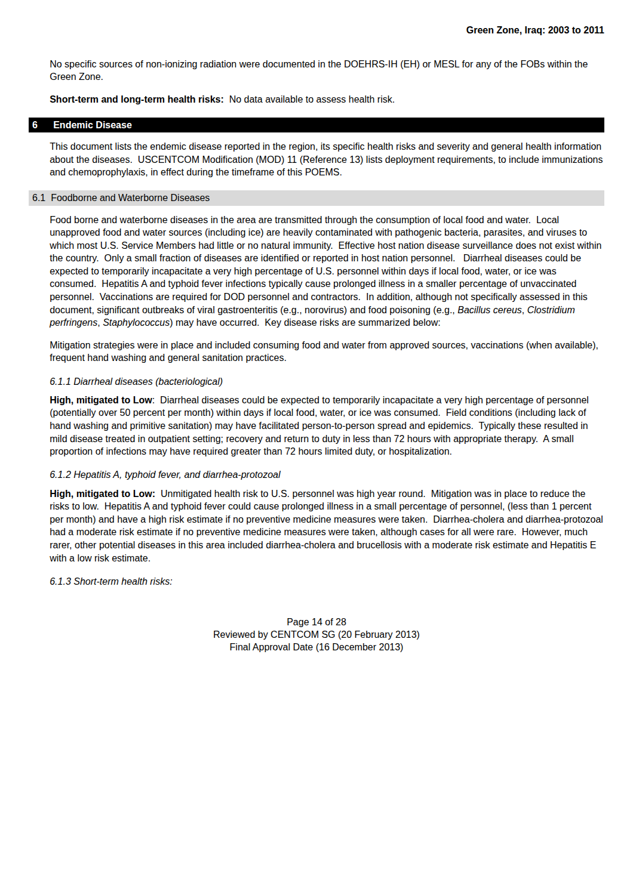Green Zone, Iraq: 2003 to 2011
No specific sources of non-ionizing radiation were documented in the DOEHRS-IH (EH) or MESL for any of the FOBs within the Green Zone.
Short-term and long-term health risks: No data available to assess health risk.
6 Endemic Disease
This document lists the endemic disease reported in the region, its specific health risks and severity and general health information about the diseases. USCENTCOM Modification (MOD) 11 (Reference 13) lists deployment requirements, to include immunizations and chemoprophylaxis, in effect during the timeframe of this POEMS.
6.1 Foodborne and Waterborne Diseases
Food borne and waterborne diseases in the area are transmitted through the consumption of local food and water. Local unapproved food and water sources (including ice) are heavily contaminated with pathogenic bacteria, parasites, and viruses to which most U.S. Service Members had little or no natural immunity. Effective host nation disease surveillance does not exist within the country. Only a small fraction of diseases are identified or reported in host nation personnel. Diarrheal diseases could be expected to temporarily incapacitate a very high percentage of U.S. personnel within days if local food, water, or ice was consumed. Hepatitis A and typhoid fever infections typically cause prolonged illness in a smaller percentage of unvaccinated personnel. Vaccinations are required for DOD personnel and contractors. In addition, although not specifically assessed in this document, significant outbreaks of viral gastroenteritis (e.g., norovirus) and food poisoning (e.g., Bacillus cereus, Clostridium perfringens, Staphylococcus) may have occurred. Key disease risks are summarized below:
Mitigation strategies were in place and included consuming food and water from approved sources, vaccinations (when available), frequent hand washing and general sanitation practices.
6.1.1 Diarrheal diseases (bacteriological)
High, mitigated to Low: Diarrheal diseases could be expected to temporarily incapacitate a very high percentage of personnel (potentially over 50 percent per month) within days if local food, water, or ice was consumed. Field conditions (including lack of hand washing and primitive sanitation) may have facilitated person-to-person spread and epidemics. Typically these resulted in mild disease treated in outpatient setting; recovery and return to duty in less than 72 hours with appropriate therapy. A small proportion of infections may have required greater than 72 hours limited duty, or hospitalization.
6.1.2 Hepatitis A, typhoid fever, and diarrhea-protozoal
High, mitigated to Low: Unmitigated health risk to U.S. personnel was high year round. Mitigation was in place to reduce the risks to low. Hepatitis A and typhoid fever could cause prolonged illness in a small percentage of personnel, (less than 1 percent per month) and have a high risk estimate if no preventive medicine measures were taken. Diarrhea-cholera and diarrhea-protozoal had a moderate risk estimate if no preventive medicine measures were taken, although cases for all were rare. However, much rarer, other potential diseases in this area included diarrhea-cholera and brucellosis with a moderate risk estimate and Hepatitis E with a low risk estimate.
6.1.3 Short-term health risks:
Page 14 of 28
Reviewed by CENTCOM SG (20 February 2013)
Final Approval Date (16 December 2013)